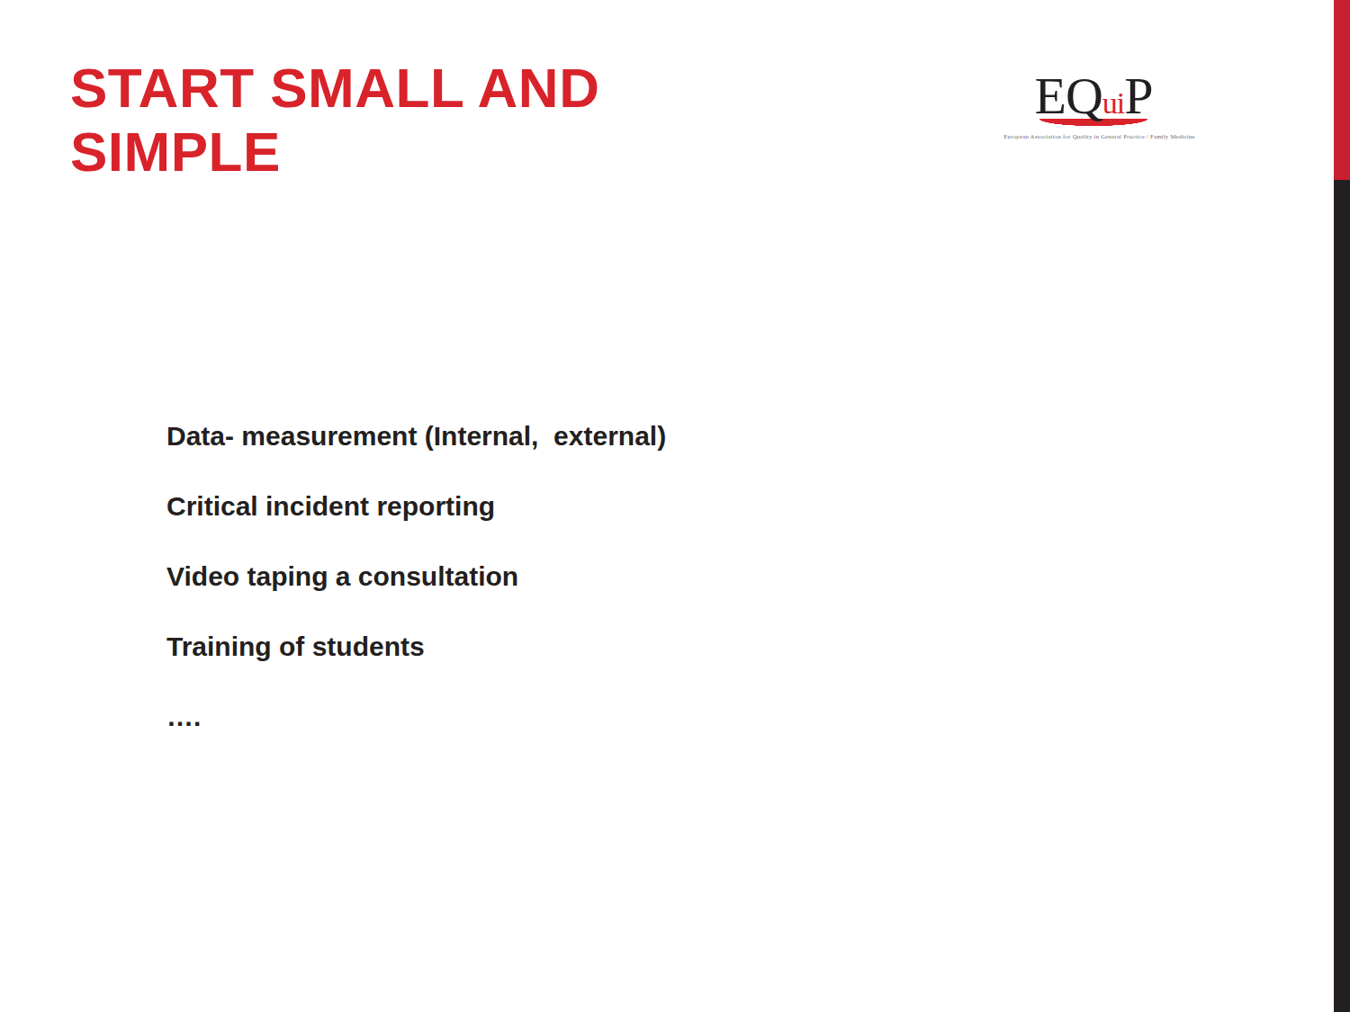Start small and simple
EQui P
European Association for Quality in General Practice / Family Medicine
Data- measurement (Internal, external)
Critical incident reporting
Video taping a consultation
Training of students
….